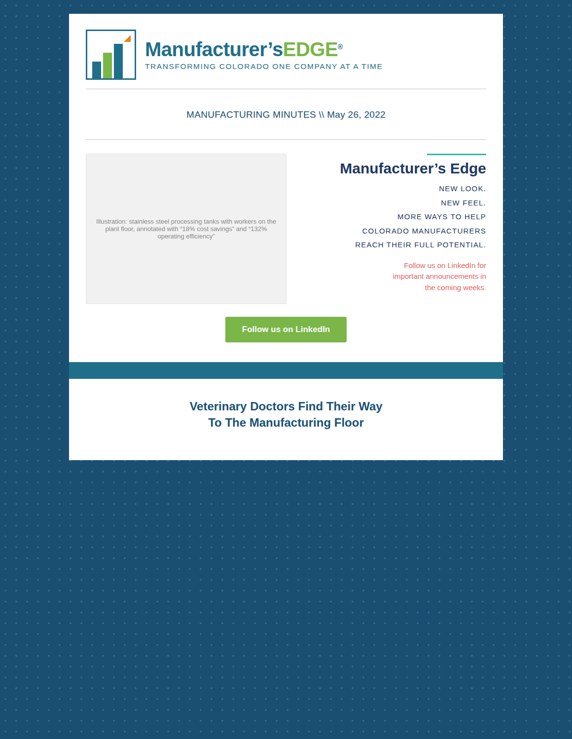Manufacturer’sEDGE®
Transforming Colorado One Company At A Time
MANUFACTURING MINUTES \\ May 26, 2022
Illustration: stainless steel processing tanks with workers on the plant floor, annotated with “18% cost savings” and “132% operating efficiency”
Manufacturer’s Edge
New look.
New feel.
More ways to help
Colorado manufacturers
reach their full potential.
Follow us on LinkedIn for
important announcements in
the coming weeks.
Follow us on LinkedIn
Veterinary Doctors Find Their Way
To The Manufacturing Floor